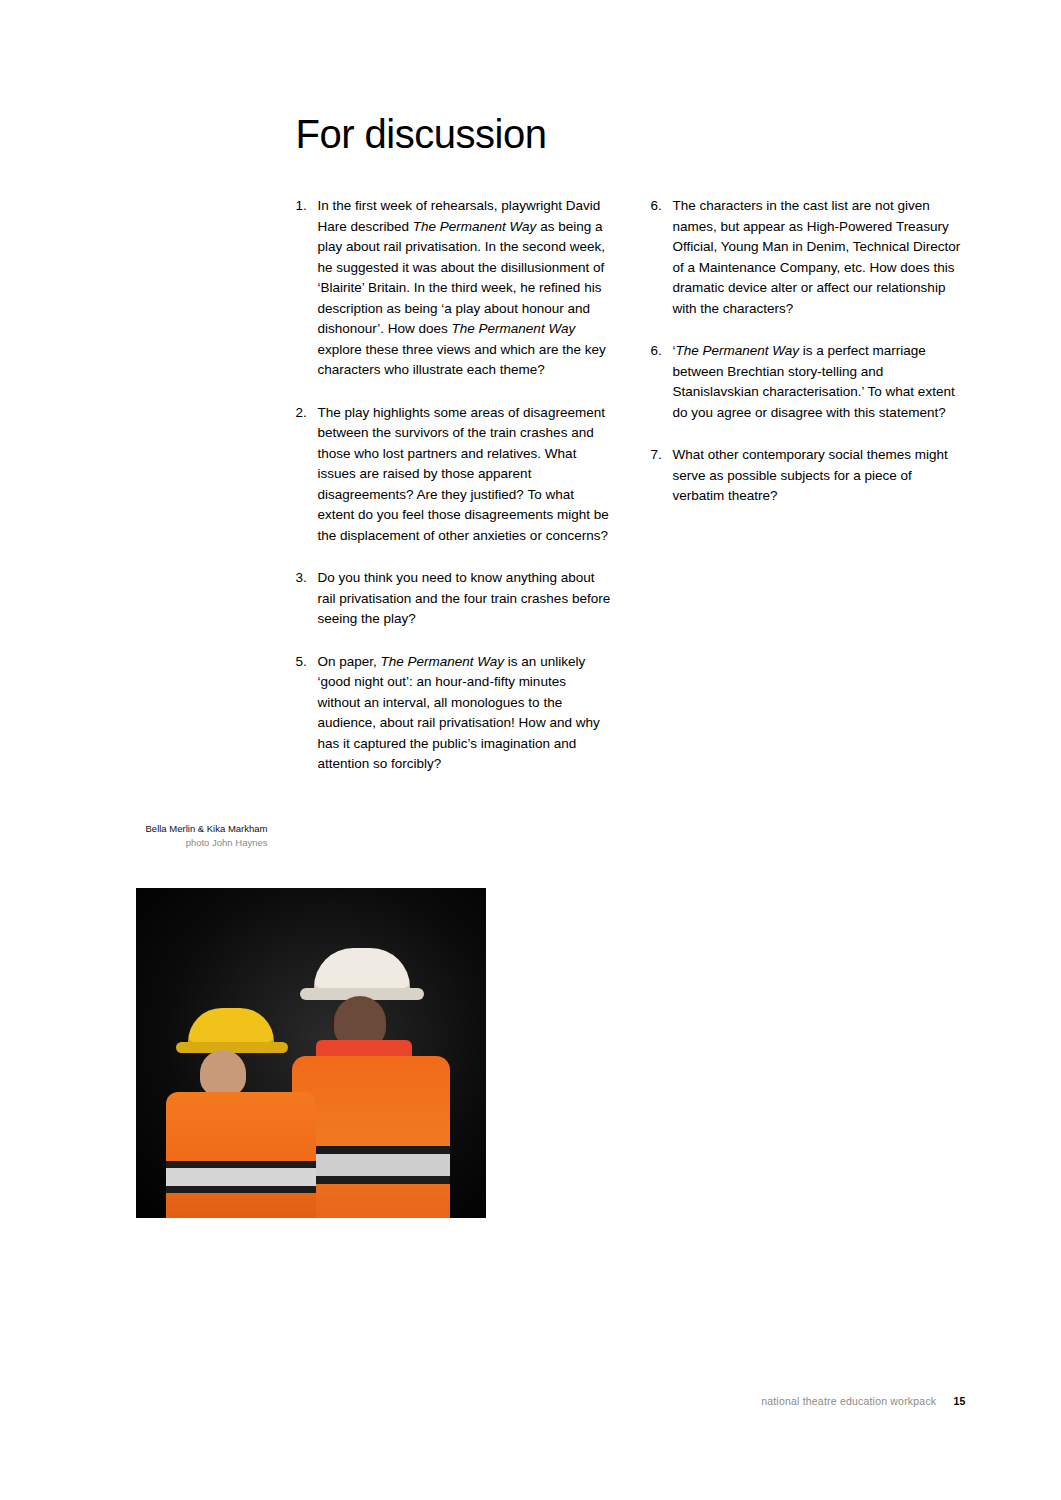For discussion
1. In the first week of rehearsals, playwright David Hare described The Permanent Way as being a play about rail privatisation. In the second week, he suggested it was about the disillusionment of ‘Blairite’ Britain. In the third week, he refined his description as being ‘a play about honour and dishonour’. How does The Permanent Way explore these three views and which are the key characters who illustrate each theme?
2. The play highlights some areas of disagreement between the survivors of the train crashes and those who lost partners and relatives. What issues are raised by those apparent disagreements? Are they justified? To what extent do you feel those disagreements might be the displacement of other anxieties or concerns?
3. Do you think you need to know anything about rail privatisation and the four train crashes before seeing the play?
5. On paper, The Permanent Way is an unlikely ‘good night out’: an hour-and-fifty minutes without an interval, all monologues to the audience, about rail privatisation! How and why has it captured the public’s imagination and attention so forcibly?
6. The characters in the cast list are not given names, but appear as High-Powered Treasury Official, Young Man in Denim, Technical Director of a Maintenance Company, etc. How does this dramatic device alter or affect our relationship with the characters?
6.‘The Permanent Way is a perfect marriage between Brechtian story-telling and Stanislavskian characterisation.’ To what extent do you agree or disagree with this statement?
7. What other contemporary social themes might serve as possible subjects for a piece of verbatim theatre?
Bella Merlin & Kika Markham
photo John Haynes
national theatre education workpack 15